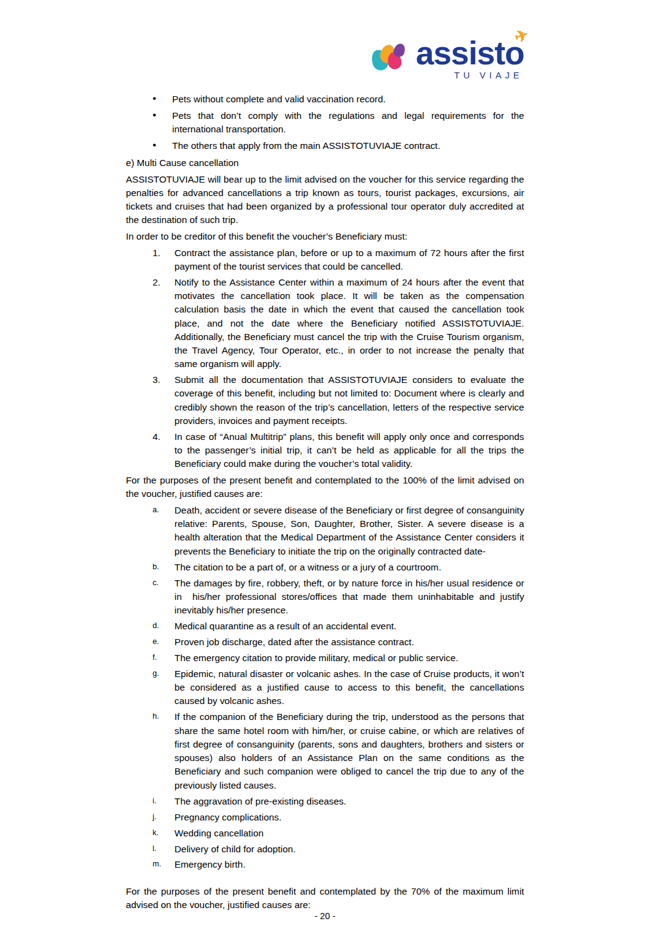assisto✈
TU VIAJE
Pets without complete and valid vaccination record.
Pets that don’t comply with the regulations and legal requirements for the international transportation.
The others that apply from the main ASSISTOTUVIAJE contract.
e) Multi Cause cancellation
ASSISTOTUVIAJE will bear up to the limit advised on the voucher for this service regarding the penalties for advanced cancellations a trip known as tours, tourist packages, excursions, air tickets and cruises that had been organized by a professional tour operator duly accredited at the destination of such trip.
In order to be creditor of this benefit the voucher’s Beneficiary must:
Contract the assistance plan, before or up to a maximum of 72 hours after the first payment of the tourist services that could be cancelled.
Notify to the Assistance Center within a maximum of 24 hours after the event that motivates the cancellation took place. It will be taken as the compensation calculation basis the date in which the event that caused the cancellation took place, and not the date where the Beneficiary notified ASSISTOTUVIAJE. Additionally, the Beneficiary must cancel the trip with the Cruise Tourism organism, the Travel Agency, Tour Operator, etc., in order to not increase the penalty that same organism will apply.
Submit all the documentation that ASSISTOTUVIAJE considers to evaluate the coverage of this benefit, including but not limited to: Document where is clearly and credibly shown the reason of the trip’s cancellation, letters of the respective service providers, invoices and payment receipts.
In case of “Anual Multitrip” plans, this benefit will apply only once and corresponds to the passenger’s initial trip, it can’t be held as applicable for all the trips the Beneficiary could make during the voucher’s total validity.
For the purposes of the present benefit and contemplated to the 100% of the limit advised on the voucher, justified causes are:
Death, accident or severe disease of the Beneficiary or first degree of consanguinity relative: Parents, Spouse, Son, Daughter, Brother, Sister. A severe disease is a health alteration that the Medical Department of the Assistance Center considers it prevents the Beneficiary to initiate the trip on the originally contracted date-
The citation to be a part of, or a witness or a jury of a courtroom.
The damages by fire, robbery, theft, or by nature force in his/her usual residence or in his/her professional stores/offices that made them uninhabitable and justify inevitably his/her presence.
Medical quarantine as a result of an accidental event.
Proven job discharge, dated after the assistance contract.
The emergency citation to provide military, medical or public service.
Epidemic, natural disaster or volcanic ashes. In the case of Cruise products, it won’t be considered as a justified cause to access to this benefit, the cancellations caused by volcanic ashes.
If the companion of the Beneficiary during the trip, understood as the persons that share the same hotel room with him/her, or cruise cabine, or which are relatives of first degree of consanguinity (parents, sons and daughters, brothers and sisters or spouses) also holders of an Assistance Plan on the same conditions as the Beneficiary and such companion were obliged to cancel the trip due to any of the previously listed causes.
The aggravation of pre-existing diseases.
Pregnancy complications.
Wedding cancellation
Delivery of child for adoption.
Emergency birth.
For the purposes of the present benefit and contemplated by the 70% of the maximum limit advised on the voucher, justified causes are:
- 20 -